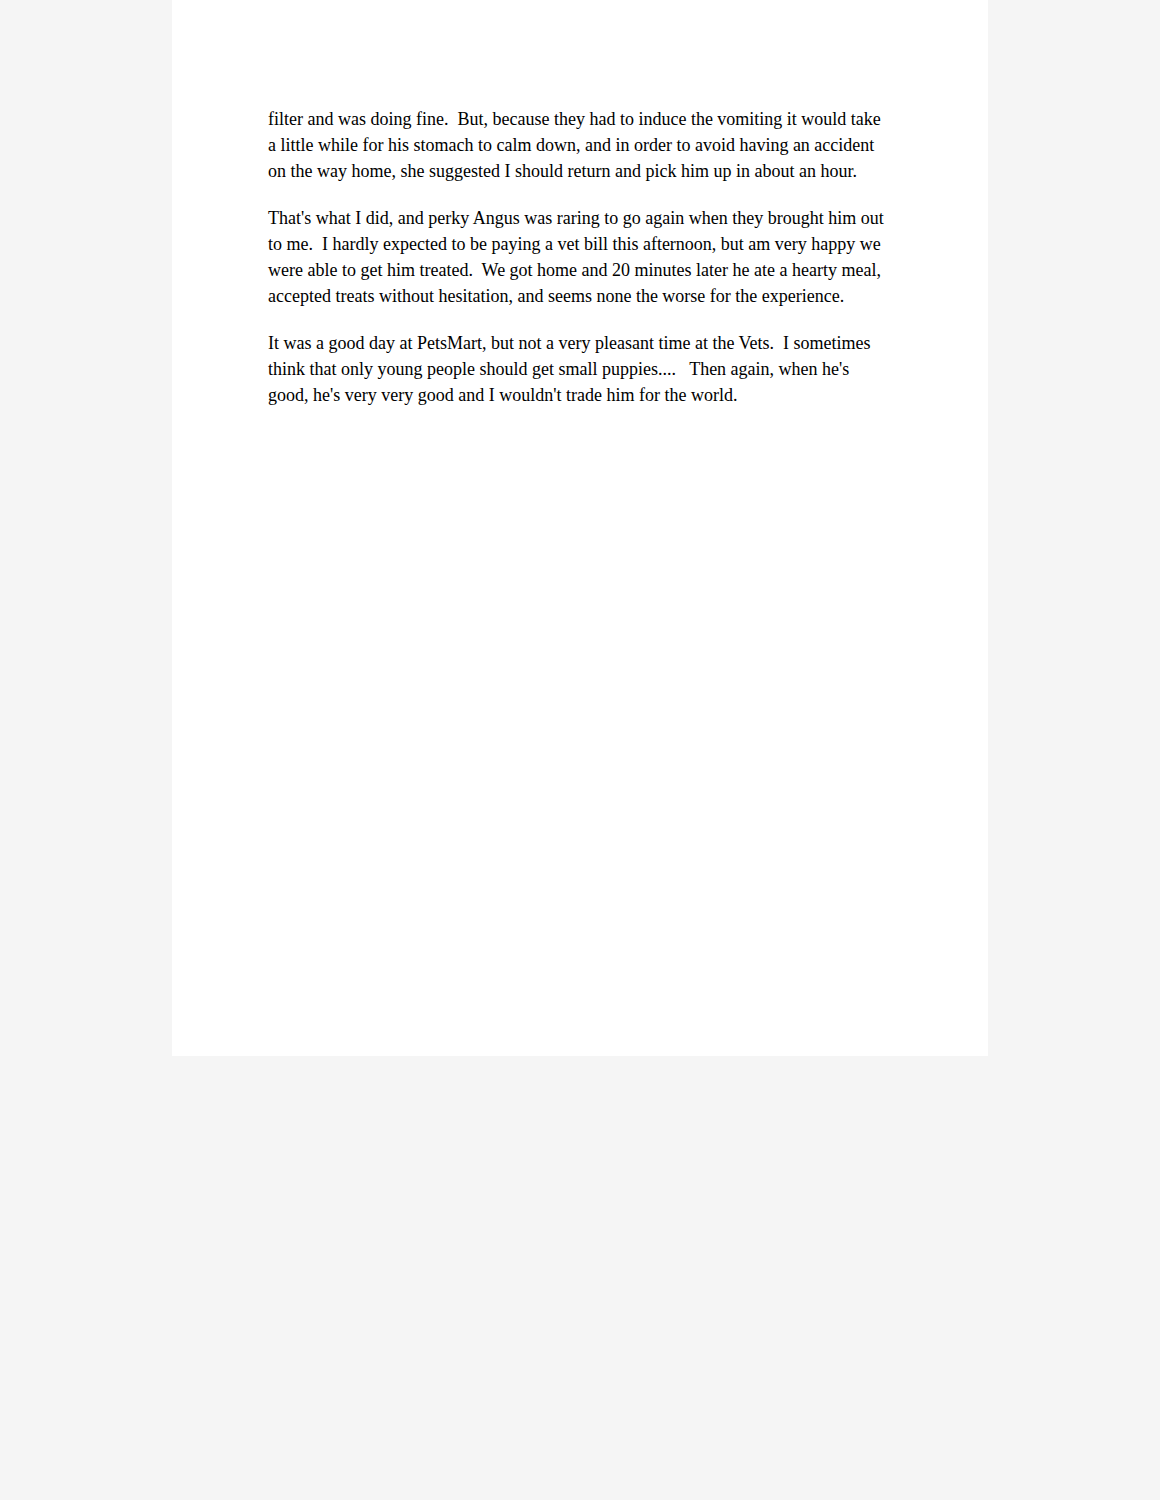filter and was doing fine. But, because they had to induce the vomiting it would take a little while for his stomach to calm down, and in order to avoid having an accident on the way home, she suggested I should return and pick him up in about an hour.
That's what I did, and perky Angus was raring to go again when they brought him out to me. I hardly expected to be paying a vet bill this afternoon, but am very happy we were able to get him treated. We got home and 20 minutes later he ate a hearty meal, accepted treats without hesitation, and seems none the worse for the experience.
It was a good day at PetsMart, but not a very pleasant time at the Vets. I sometimes think that only young people should get small puppies.... Then again, when he's good, he's very very good and I wouldn't trade him for the world.